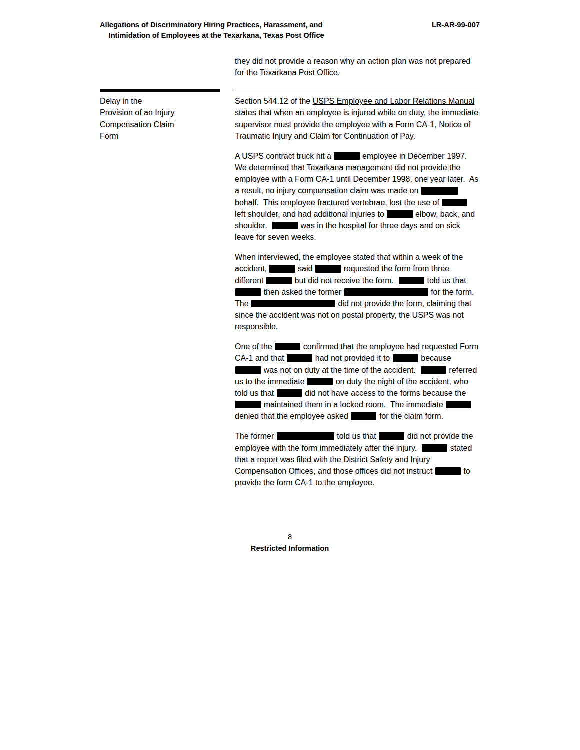Allegations of Discriminatory Hiring Practices, Harassment, and Intimidation of Employees at the Texarkana, Texas Post Office
LR-AR-99-007
they did not provide a reason why an action plan was not prepared for the Texarkana Post Office.
Delay in the
Provision of an Injury
Compensation Claim
Form
Section 544.12 of the USPS Employee and Labor Relations Manual states that when an employee is injured while on duty, the immediate supervisor must provide the employee with a Form CA-1, Notice of Traumatic Injury and Claim for Continuation of Pay.
A USPS contract truck hit a employee in December 1997. We determined that Texarkana management did not provide the employee with a Form CA-1 until December 1998, one year later. As a result, no injury compensation claim was made on behalf. This employee fractured vertebrae, lost the use of left shoulder, and had additional injuries to elbow, back, and shoulder. was in the hospital for three days and on sick leave for seven weeks.
When interviewed, the employee stated that within a week of the accident, said requested the form from three different but did not receive the form. told us that then asked the former for the form. The did not provide the form, claiming that since the accident was not on postal property, the USPS was not responsible.
One of the confirmed that the employee had requested Form CA-1 and that had not provided it to because was not on duty at the time of the accident. referred us to the immediate on duty the night of the accident, who told us that did not have access to the forms because the maintained them in a locked room. The immediate denied that the employee asked for the claim form.
The former told us that did not provide the employee with the form immediately after the injury. stated that a report was filed with the District Safety and Injury Compensation Offices, and those offices did not instruct to provide the form CA-1 to the employee.
8
Restricted Information